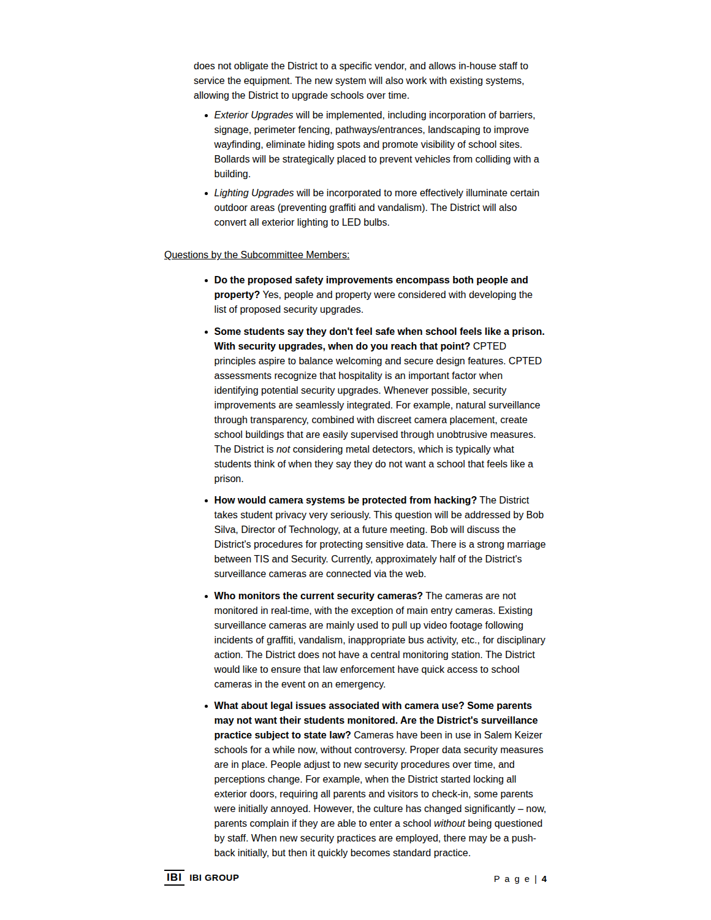does not obligate the District to a specific vendor, and allows in-house staff to service the equipment. The new system will also work with existing systems, allowing the District to upgrade schools over time.
Exterior Upgrades will be implemented, including incorporation of barriers, signage, perimeter fencing, pathways/entrances, landscaping to improve wayfinding, eliminate hiding spots and promote visibility of school sites. Bollards will be strategically placed to prevent vehicles from colliding with a building.
Lighting Upgrades will be incorporated to more effectively illuminate certain outdoor areas (preventing graffiti and vandalism). The District will also convert all exterior lighting to LED bulbs.
Questions by the Subcommittee Members:
Do the proposed safety improvements encompass both people and property? Yes, people and property were considered with developing the list of proposed security upgrades.
Some students say they don't feel safe when school feels like a prison. With security upgrades, when do you reach that point? CPTED principles aspire to balance welcoming and secure design features. CPTED assessments recognize that hospitality is an important factor when identifying potential security upgrades. Whenever possible, security improvements are seamlessly integrated. For example, natural surveillance through transparency, combined with discreet camera placement, create school buildings that are easily supervised through unobtrusive measures. The District is not considering metal detectors, which is typically what students think of when they say they do not want a school that feels like a prison.
How would camera systems be protected from hacking? The District takes student privacy very seriously. This question will be addressed by Bob Silva, Director of Technology, at a future meeting. Bob will discuss the District's procedures for protecting sensitive data. There is a strong marriage between TIS and Security. Currently, approximately half of the District's surveillance cameras are connected via the web.
Who monitors the current security cameras? The cameras are not monitored in real-time, with the exception of main entry cameras. Existing surveillance cameras are mainly used to pull up video footage following incidents of graffiti, vandalism, inappropriate bus activity, etc., for disciplinary action. The District does not have a central monitoring station. The District would like to ensure that law enforcement have quick access to school cameras in the event on an emergency.
What about legal issues associated with camera use? Some parents may not want their students monitored. Are the District's surveillance practice subject to state law? Cameras have been in use in Salem Keizer schools for a while now, without controversy. Proper data security measures are in place. People adjust to new security procedures over time, and perceptions change. For example, when the District started locking all exterior doors, requiring all parents and visitors to check-in, some parents were initially annoyed. However, the culture has changed significantly – now, parents complain if they are able to enter a school without being questioned by staff. When new security practices are employed, there may be a push-back initially, but then it quickly becomes standard practice.
IBI IBI GROUP
P a g e | 4